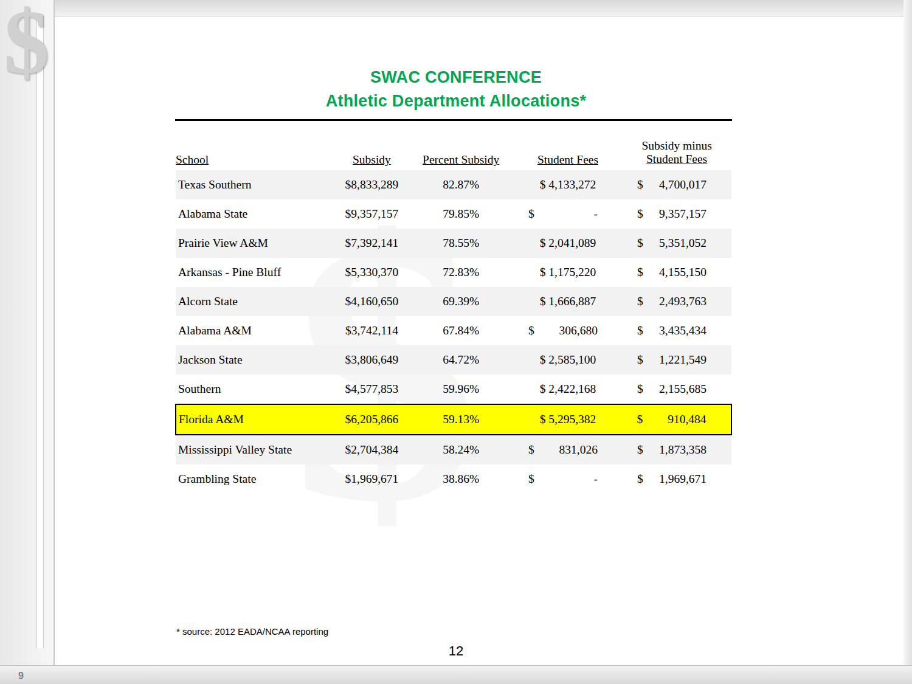$
$
SWAC CONFERENCE
Athletic Department Allocations*
| School | Subsidy | Percent Subsidy | Student Fees | Subsidy minus Student Fees |
| --- | --- | --- | --- | --- |
| Texas Southern | $8,833,289 | 82.87% | $ 4,133,272 | $ 4,700,017 |
| Alabama State | $9,357,157 | 79.85% | $ - | $ 9,357,157 |
| Prairie View A&M | $7,392,141 | 78.55% | $ 2,041,089 | $ 5,351,052 |
| Arkansas - Pine Bluff | $5,330,370 | 72.83% | $ 1,175,220 | $ 4,155,150 |
| Alcorn State | $4,160,650 | 69.39% | $ 1,666,887 | $ 2,493,763 |
| Alabama A&M | $3,742,114 | 67.84% | $ 306,680 | $ 3,435,434 |
| Jackson State | $3,806,649 | 64.72% | $ 2,585,100 | $ 1,221,549 |
| Southern | $4,577,853 | 59.96% | $ 2,422,168 | $ 2,155,685 |
| Florida A&M | $6,205,866 | 59.13% | $ 5,295,382 | $ 910,484 |
| Mississippi Valley State | $2,704,384 | 58.24% | $ 831,026 | $ 1,873,358 |
| Grambling State | $1,969,671 | 38.86% | $ - | $ 1,969,671 |
* source: 2012 EADA/NCAA reporting
12
9